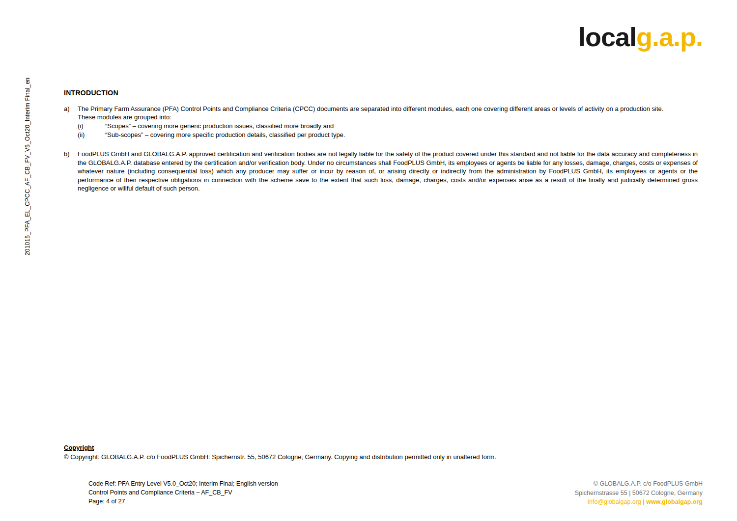local g.a.p.
201015_PFA_EL_CPCC_AF_CB_FV_V5_Oct20_Interim Final_en
INTRODUCTION
a) The Primary Farm Assurance (PFA) Control Points and Compliance Criteria (CPCC) documents are separated into different modules, each one covering different areas or levels of activity on a production site.
These modules are grouped into:
(i)“Scopes” – covering more generic production issues, classified more broadly and
(ii)“Sub-scopes” – covering more specific production details, classified per product type.
b) FoodPLUS GmbH and GLOBALG.A.P. approved certification and verification bodies are not legally liable for the safety of the product covered under this standard and not liable for the data accuracy and completeness in the GLOBALG.A.P. database entered by the certification and/or verification body. Under no circumstances shall FoodPLUS GmbH, its employees or agents be liable for any losses, damage, charges, costs or expenses of whatever nature (including consequential loss) which any producer may suffer or incur by reason of, or arising directly or indirectly from the administration by FoodPLUS GmbH, its employees or agents or the performance of their respective obligations in connection with the scheme save to the extent that such loss, damage, charges, costs and/or expenses arise as a result of the finally and judicially determined gross negligence or willful default of such person.
Copyright
© Copyright: GLOBALG.A.P. c/o FoodPLUS GmbH: Spichernstr. 55, 50672 Cologne; Germany. Copying and distribution permitted only in unaltered form.
Code Ref: PFA Entry Level V5.0_Oct20; Interim Final; English version
Control Points and Compliance Criteria – AF_CB_FV
Page: 4 of 27
© GLOBALG.A.P. c/o FoodPLUS GmbH
Spichernstrasse 55 | 50672 Cologne, Germany
info@globalgap.org | www.globalgap.org